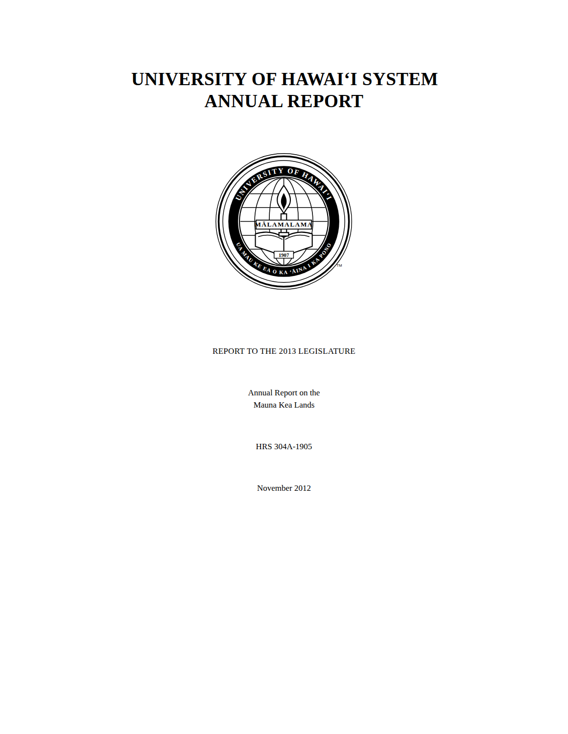UNIVERSITY OF HAWAI‘I SYSTEM
ANNUAL REPORT
MĀLAMALAMA 1907 UNIVERSITY OF HAWAI‘I UA MAU KE EA O KA ‘ĀINA I KA PONO TM
REPORT TO THE 2013 LEGISLATURE
Annual Report on the
Mauna Kea Lands
HRS 304A-1905
November 2012